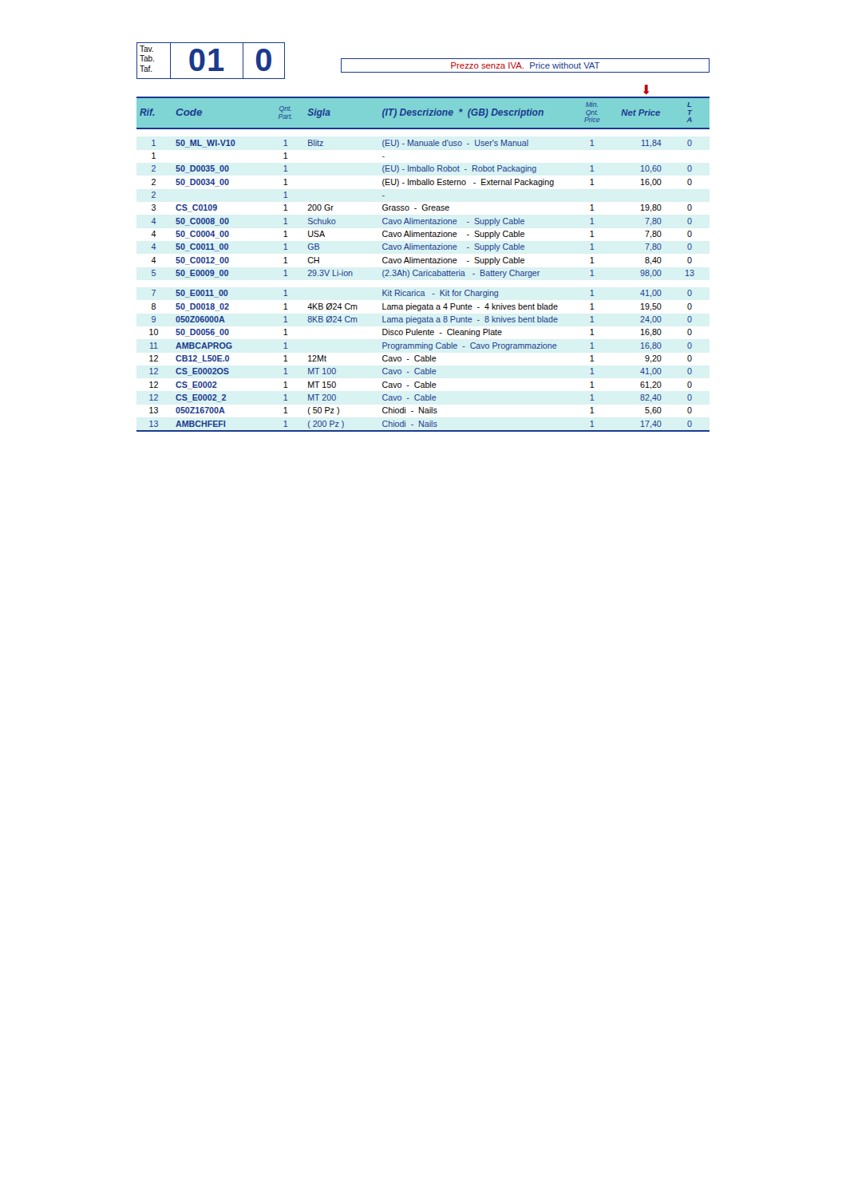Tav.
Tab.
Taf.
01
0
Prezzo senza IVA. Price without VAT
⬇
| Rif. | Code | Qnt. Part. | Sigla | (IT) Descrizione * (GB) Description | Min. Qnt. Price | Net Price | L T A |
| --- | --- | --- | --- | --- | --- | --- | --- |
| 1 | 50_ML_WI-V10 | 1 | Blitz | (EU) - Manuale d'uso - User's Manual | 1 | 11,84 | 0 |
| 1 | | 1 | | - | | | |
| 2 | 50_D0035_00 | 1 | | (EU) - Imballo Robot - Robot Packaging | 1 | 10,60 | 0 |
| 2 | 50_D0034_00 | 1 | | (EU) - Imballo Esterno - External Packaging | 1 | 16,00 | 0 |
| 2 | | 1 | | - | | | |
| 3 | CS_C0109 | 1 | 200 Gr | Grasso - Grease | 1 | 19,80 | 0 |
| 4 | 50_C0008_00 | 1 | Schuko | Cavo Alimentazione - Supply Cable | 1 | 7,80 | 0 |
| 4 | 50_C0004_00 | 1 | USA | Cavo Alimentazione - Supply Cable | 1 | 7,80 | 0 |
| 4 | 50_C0011_00 | 1 | GB | Cavo Alimentazione - Supply Cable | 1 | 7,80 | 0 |
| 4 | 50_C0012_00 | 1 | CH | Cavo Alimentazione - Supply Cable | 1 | 8,40 | 0 |
| 5 | 50_E0009_00 | 1 | 29.3V Li-ion | (2.3Ah) Caricabatteria - Battery Charger | 1 | 98,00 | 13 |
| 7 | 50_E0011_00 | 1 | | Kit Ricarica - Kit for Charging | 1 | 41,00 | 0 |
| 8 | 50_D0018_02 | 1 | 4KB Ø24 Cm | Lama piegata a 4 Punte - 4 knives bent blade | 1 | 19,50 | 0 |
| 9 | 050Z06000A | 1 | 8KB Ø24 Cm | Lama piegata a 8 Punte - 8 knives bent blade | 1 | 24,00 | 0 |
| 10 | 50_D0056_00 | 1 | | Disco Pulente - Cleaning Plate | 1 | 16,80 | 0 |
| 11 | AMBCAPROG | 1 | | Programming Cable - Cavo Programmazione | 1 | 16,80 | 0 |
| 12 | CB12_L50E.0 | 1 | 12Mt | Cavo - Cable | 1 | 9,20 | 0 |
| 12 | CS_E0002OS | 1 | MT 100 | Cavo - Cable | 1 | 41,00 | 0 |
| 12 | CS_E0002 | 1 | MT 150 | Cavo - Cable | 1 | 61,20 | 0 |
| 12 | CS_E0002_2 | 1 | MT 200 | Cavo - Cable | 1 | 82,40 | 0 |
| 13 | 050Z16700A | 1 | ( 50 Pz ) | Chiodi - Nails | 1 | 5,60 | 0 |
| 13 | AMBCHFEFI | 1 | ( 200 Pz ) | Chiodi - Nails | 1 | 17,40 | 0 |